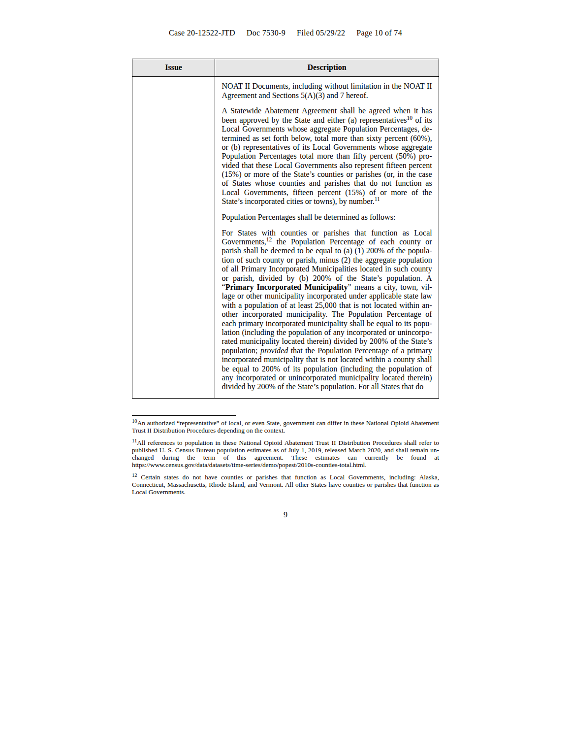Case 20-12522-JTD Doc 7530-9 Filed 05/29/22 Page 10 of 74
| Issue | Description |
| --- | --- |
| | NOAT II Documents, including without limitation in the NOAT II Agreement and Sections 5(A)(3) and 7 hereof. A Statewide Abatement Agreement shall be agreed when it has been approved by the State and either (a) representatives 10 of its Local Governments whose aggregate Population Percentages, determined as set forth below, total more than sixty percent (60%), or (b) representatives of its Local Governments whose aggregate Population Percentages total more than fifty percent (50%) provided that these Local Governments also represent fifteen percent (15%) or more of the State’s counties or parishes (or, in the case of States whose counties and parishes that do not function as Local Governments, fifteen percent (15%) of or more of the State’s incorporated cities or towns), by number. 11 Population Percentages shall be determined as follows: For States with counties or parishes that function as Local Governments, 12 the Population Percentage of each county or parish shall be deemed to be equal to (a) (1) 200% of the population of such county or parish, minus (2) the aggregate population of all Primary Incorporated Municipalities located in such county or parish, divided by (b) 200% of the State’s population. A “ Primary Incorporated Municipality ” means a city, town, village or other municipality incorporated under applicable state law with a population of at least 25,000 that is not located within another incorporated municipality. The Population Percentage of each primary incorporated municipality shall be equal to its population (including the population of any incorporated or unincorporated municipality located therein) divided by 200% of the State’s population; provided that the Population Percentage of a primary incorporated municipality that is not located within a county shall be equal to 200% of its population (including the population of any incorporated or unincorporated municipality located therein) divided by 200% of the State’s population. For all States that do |
10An authorized “representative” of local, or even State, government can differ in these National Opioid Abatement Trust II Distribution Procedures depending on the context.
11All references to population in these National Opioid Abatement Trust II Distribution Procedures shall refer to published U. S. Census Bureau population estimates as of July 1, 2019, released March 2020, and shall remain unchanged during the term of this agreement. These estimates can currently be found at https://www.census.gov/data/datasets/time-series/demo/popest/2010s-counties-total.html.
12 Certain states do not have counties or parishes that function as Local Governments, including: Alaska, Connecticut, Massachusetts, Rhode Island, and Vermont. All other States have counties or parishes that function as Local Governments.
9